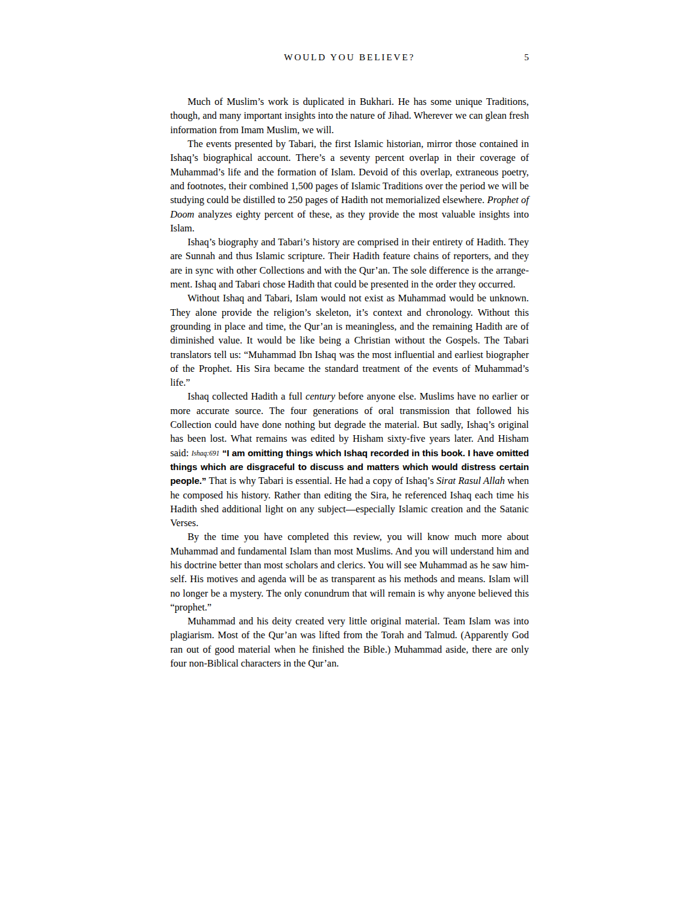Would You Believe? 5
Much of Muslim’s work is duplicated in Bukhari. He has some unique Traditions, though, and many important insights into the nature of Jihad. Wherever we can glean fresh information from Imam Muslim, we will.
The events presented by Tabari, the first Islamic historian, mirror those contained in Ishaq’s biographical account. There’s a seventy percent overlap in their coverage of Muhammad’s life and the formation of Islam. Devoid of this overlap, extraneous poetry, and footnotes, their combined 1,500 pages of Islamic Traditions over the period we will be studying could be distilled to 250 pages of Hadith not memorialized elsewhere. Prophet of Doom analyzes eighty percent of these, as they provide the most valuable insights into Islam.
Ishaq’s biography and Tabari’s history are comprised in their entirety of Hadith. They are Sunnah and thus Islamic scripture. Their Hadith feature chains of reporters, and they are in sync with other Collections and with the Qur’an. The sole difference is the arrangement. Ishaq and Tabari chose Hadith that could be presented in the order they occurred.
Without Ishaq and Tabari, Islam would not exist as Muhammad would be unknown. They alone provide the religion’s skeleton, it’s context and chronology. Without this grounding in place and time, the Qur’an is meaningless, and the remaining Hadith are of diminished value. It would be like being a Christian without the Gospels. The Tabari translators tell us: “Muhammad Ibn Ishaq was the most influential and earliest biographer of the Prophet. His Sira became the standard treatment of the events of Muhammad’s life.”
Ishaq collected Hadith a full century before anyone else. Muslims have no earlier or more accurate source. The four generations of oral transmission that followed his Collection could have done nothing but degrade the material. But sadly, Ishaq’s original has been lost. What remains was edited by Hisham sixty-five years later. And Hisham said: Ishaq:691 “I am omitting things which Ishaq recorded in this book. I have omitted things which are disgraceful to discuss and matters which would distress certain people.” That is why Tabari is essential. He had a copy of Ishaq’s Sirat Rasul Allah when he composed his history. Rather than editing the Sira, he referenced Ishaq each time his Hadith shed additional light on any subject—especially Islamic creation and the Satanic Verses.
By the time you have completed this review, you will know much more about Muhammad and fundamental Islam than most Muslims. And you will understand him and his doctrine better than most scholars and clerics. You will see Muhammad as he saw himself. His motives and agenda will be as transparent as his methods and means. Islam will no longer be a mystery. The only conundrum that will remain is why anyone believed this “prophet.”
Muhammad and his deity created very little original material. Team Islam was into plagiarism. Most of the Qur’an was lifted from the Torah and Talmud. (Apparently God ran out of good material when he finished the Bible.) Muhammad aside, there are only four non-Biblical characters in the Qur’an.